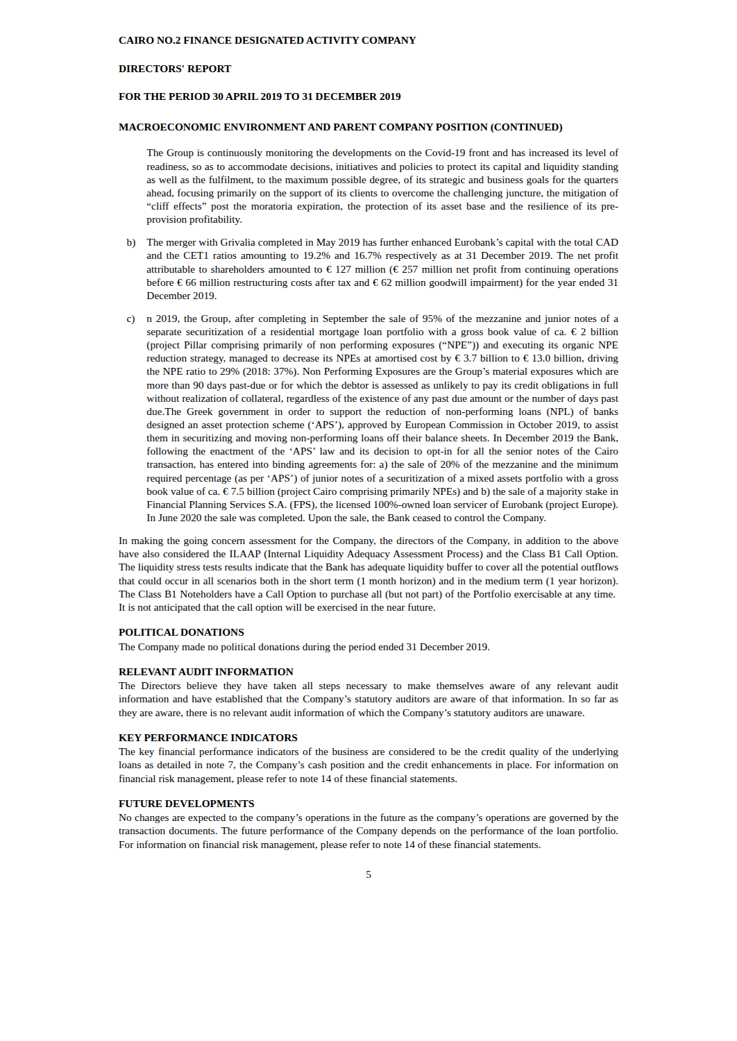CAIRO NO.2 FINANCE DESIGNATED ACTIVITY COMPANY
DIRECTORS' REPORT
FOR THE PERIOD 30 APRIL 2019 TO 31 DECEMBER 2019
MACROECONOMIC ENVIRONMENT AND PARENT COMPANY POSITION (CONTINUED)
The Group is continuously monitoring the developments on the Covid-19 front and has increased its level of readiness, so as to accommodate decisions, initiatives and policies to protect its capital and liquidity standing as well as the fulfilment, to the maximum possible degree, of its strategic and business goals for the quarters ahead, focusing primarily on the support of its clients to overcome the challenging juncture, the mitigation of “cliff effects” post the moratoria expiration, the protection of its asset base and the resilience of its pre-provision profitability.
b) The merger with Grivalia completed in May 2019 has further enhanced Eurobank’s capital with the total CAD and the CET1 ratios amounting to 19.2% and 16.7% respectively as at 31 December 2019. The net profit attributable to shareholders amounted to € 127 million (€ 257 million net profit from continuing operations before € 66 million restructuring costs after tax and € 62 million goodwill impairment) for the year ended 31 December 2019.
c) n 2019, the Group, after completing in September the sale of 95% of the mezzanine and junior notes of a separate securitization of a residential mortgage loan portfolio with a gross book value of ca. € 2 billion (project Pillar comprising primarily of non performing exposures (“NPE”)) and executing its organic NPE reduction strategy, managed to decrease its NPEs at amortised cost by € 3.7 billion to € 13.0 billion, driving the NPE ratio to 29% (2018: 37%). Non Performing Exposures are the Group’s material exposures which are more than 90 days past-due or for which the debtor is assessed as unlikely to pay its credit obligations in full without realization of collateral, regardless of the existence of any past due amount or the number of days past due.The Greek government in order to support the reduction of non-performing loans (NPL) of banks designed an asset protection scheme (‘APS’), approved by European Commission in October 2019, to assist them in securitizing and moving non-performing loans off their balance sheets. In December 2019 the Bank, following the enactment of the ‘APS’ law and its decision to opt-in for all the senior notes of the Cairo transaction, has entered into binding agreements for: a) the sale of 20% of the mezzanine and the minimum required percentage (as per ‘APS’) of junior notes of a securitization of a mixed assets portfolio with a gross book value of ca. € 7.5 billion (project Cairo comprising primarily NPEs) and b) the sale of a majority stake in Financial Planning Services S.A. (FPS), the licensed 100%-owned loan servicer of Eurobank (project Europe). In June 2020 the sale was completed. Upon the sale, the Bank ceased to control the Company.
In making the going concern assessment for the Company, the directors of the Company, in addition to the above have also considered the ILAAP (Internal Liquidity Adequacy Assessment Process) and the Class B1 Call Option. The liquidity stress tests results indicate that the Bank has adequate liquidity buffer to cover all the potential outflows that could occur in all scenarios both in the short term (1 month horizon) and in the medium term (1 year horizon). The Class B1 Noteholders have a Call Option to purchase all (but not part) of the Portfolio exercisable at any time. It is not anticipated that the call option will be exercised in the near future.
POLITICAL DONATIONS
The Company made no political donations during the period ended 31 December 2019.
RELEVANT AUDIT INFORMATION
The Directors believe they have taken all steps necessary to make themselves aware of any relevant audit information and have established that the Company’s statutory auditors are aware of that information. In so far as they are aware, there is no relevant audit information of which the Company’s statutory auditors are unaware.
KEY PERFORMANCE INDICATORS
The key financial performance indicators of the business are considered to be the credit quality of the underlying loans as detailed in note 7, the Company’s cash position and the credit enhancements in place. For information on financial risk management, please refer to note 14 of these financial statements.
FUTURE DEVELOPMENTS
No changes are expected to the company’s operations in the future as the company’s operations are governed by the transaction documents. The future performance of the Company depends on the performance of the loan portfolio. For information on financial risk management, please refer to note 14 of these financial statements.
5